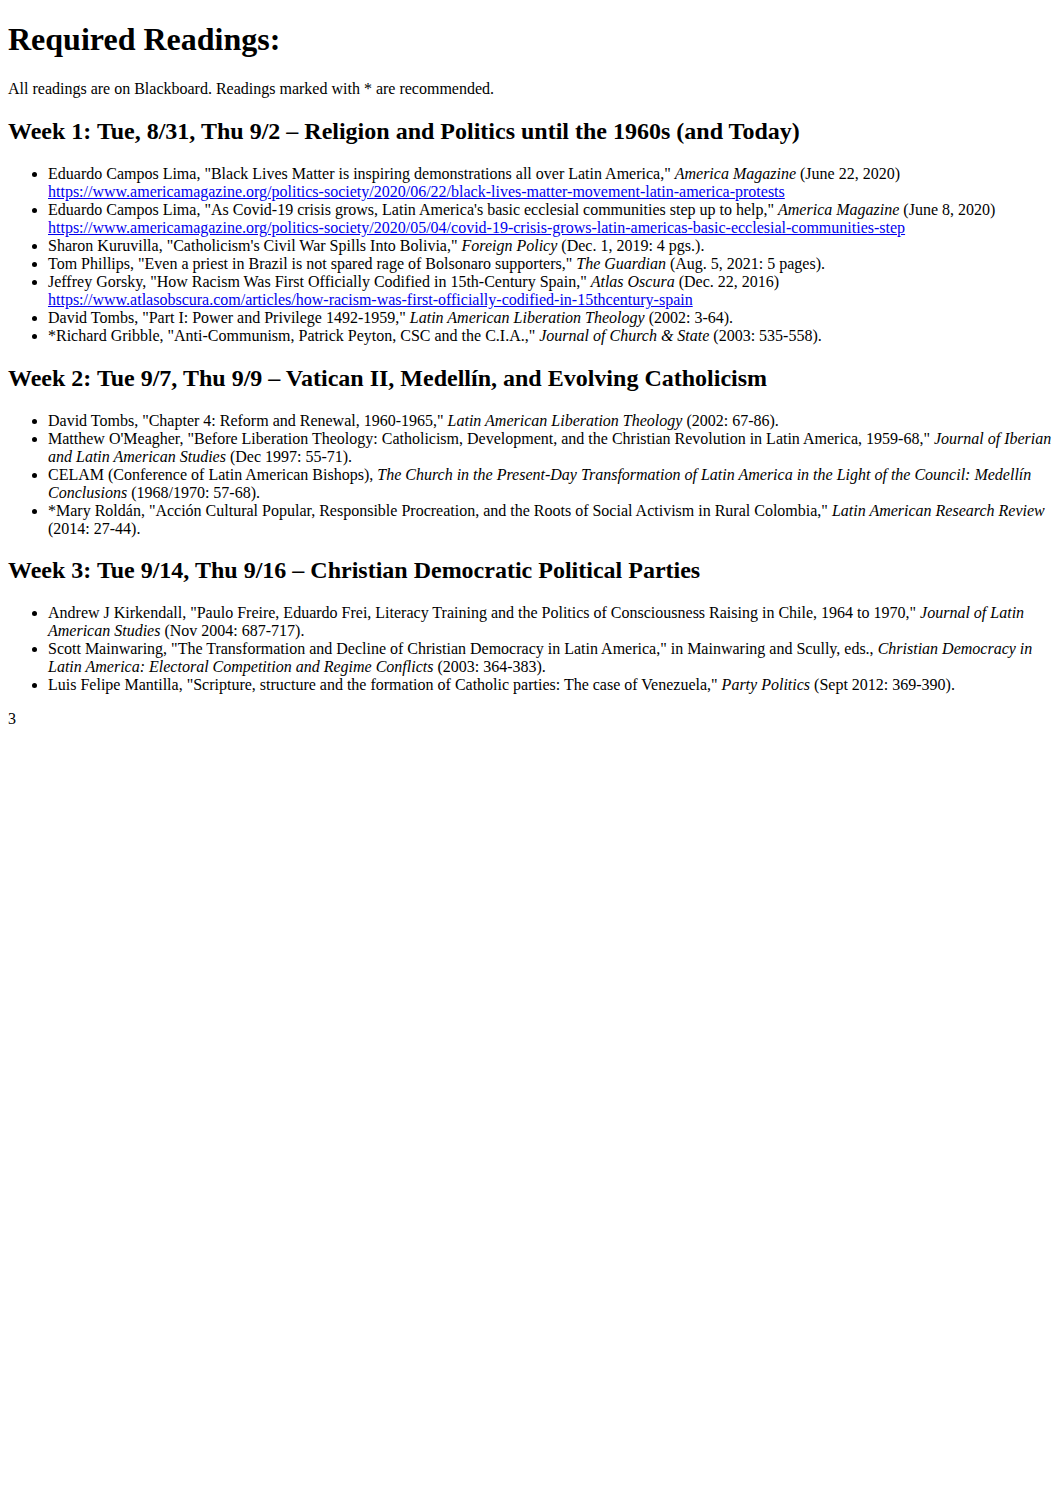Required Readings:
All readings are on Blackboard. Readings marked with * are recommended.
Week 1: Tue, 8/31, Thu 9/2 – Religion and Politics until the 1960s (and Today)
Eduardo Campos Lima, "Black Lives Matter is inspiring demonstrations all over Latin America," America Magazine (June 22, 2020)
https://www.americamagazine.org/politics-society/2020/06/22/black-lives-matter-movement-latin-america-protests
Eduardo Campos Lima, "As Covid-19 crisis grows, Latin America's basic ecclesial communities step up to help," America Magazine (June 8, 2020)
https://www.americamagazine.org/politics-society/2020/05/04/covid-19-crisis-grows-latin-americas-basic-ecclesial-communities-step
Sharon Kuruvilla, "Catholicism's Civil War Spills Into Bolivia," Foreign Policy (Dec. 1, 2019: 4 pgs.).
Tom Phillips, "Even a priest in Brazil is not spared rage of Bolsonaro supporters," The Guardian (Aug. 5, 2021: 5 pages).
Jeffrey Gorsky, "How Racism Was First Officially Codified in 15th-Century Spain," Atlas Oscura (Dec. 22, 2016)
https://www.atlasobscura.com/articles/how-racism-was-first-officially-codified-in-15thcentury-spain
David Tombs, "Part I: Power and Privilege 1492-1959," Latin American Liberation Theology (2002: 3-64).
*Richard Gribble, "Anti-Communism, Patrick Peyton, CSC and the C.I.A.," Journal of Church & State (2003: 535-558).
Week 2: Tue 9/7, Thu 9/9 – Vatican II, Medellín, and Evolving Catholicism
David Tombs, "Chapter 4: Reform and Renewal, 1960-1965," Latin American Liberation Theology (2002: 67-86).
Matthew O'Meagher, "Before Liberation Theology: Catholicism, Development, and the Christian Revolution in Latin America, 1959-68," Journal of Iberian and Latin American Studies (Dec 1997: 55-71).
CELAM (Conference of Latin American Bishops), The Church in the Present-Day Transformation of Latin America in the Light of the Council: Medellín Conclusions (1968/1970: 57-68).
*Mary Roldán, "Acción Cultural Popular, Responsible Procreation, and the Roots of Social Activism in Rural Colombia," Latin American Research Review (2014: 27-44).
Week 3: Tue 9/14, Thu 9/16 – Christian Democratic Political Parties
Andrew J Kirkendall, "Paulo Freire, Eduardo Frei, Literacy Training and the Politics of Consciousness Raising in Chile, 1964 to 1970," Journal of Latin American Studies (Nov 2004: 687-717).
Scott Mainwaring, "The Transformation and Decline of Christian Democracy in Latin America," in Mainwaring and Scully, eds., Christian Democracy in Latin America: Electoral Competition and Regime Conflicts (2003: 364-383).
Luis Felipe Mantilla, "Scripture, structure and the formation of Catholic parties: The case of Venezuela," Party Politics (Sept 2012: 369-390).
3